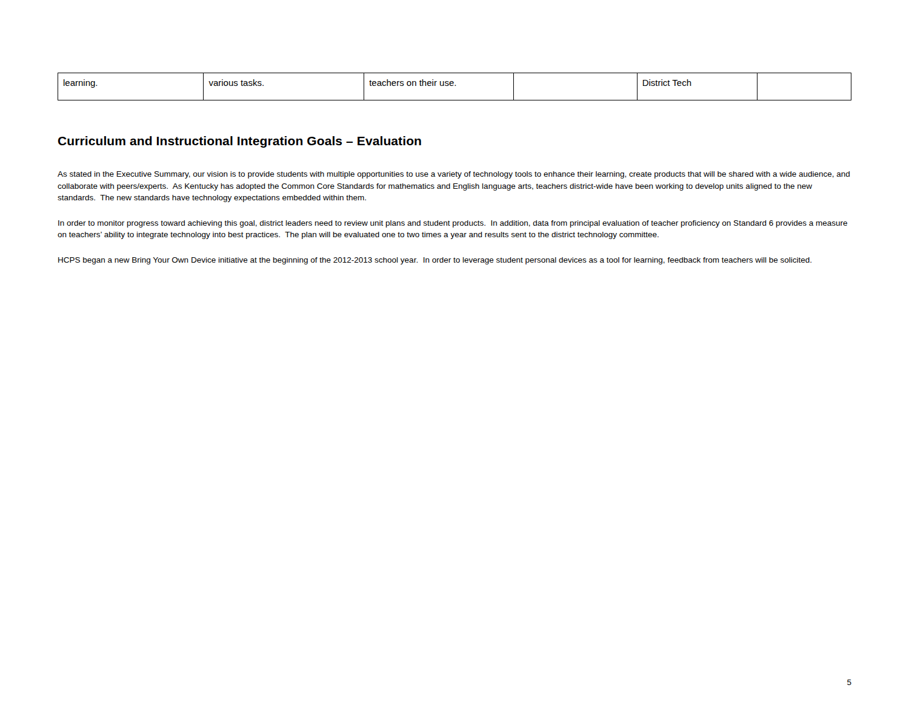| learning. | various tasks. | teachers on their use. | | District Tech | |
Curriculum and Instructional Integration Goals – Evaluation
As stated in the Executive Summary, our vision is to provide students with multiple opportunities to use a variety of technology tools to enhance their learning, create products that will be shared with a wide audience, and collaborate with peers/experts. As Kentucky has adopted the Common Core Standards for mathematics and English language arts, teachers district-wide have been working to develop units aligned to the new standards. The new standards have technology expectations embedded within them.
In order to monitor progress toward achieving this goal, district leaders need to review unit plans and student products. In addition, data from principal evaluation of teacher proficiency on Standard 6 provides a measure on teachers’ ability to integrate technology into best practices. The plan will be evaluated one to two times a year and results sent to the district technology committee.
HCPS began a new Bring Your Own Device initiative at the beginning of the 2012-2013 school year. In order to leverage student personal devices as a tool for learning, feedback from teachers will be solicited.
5